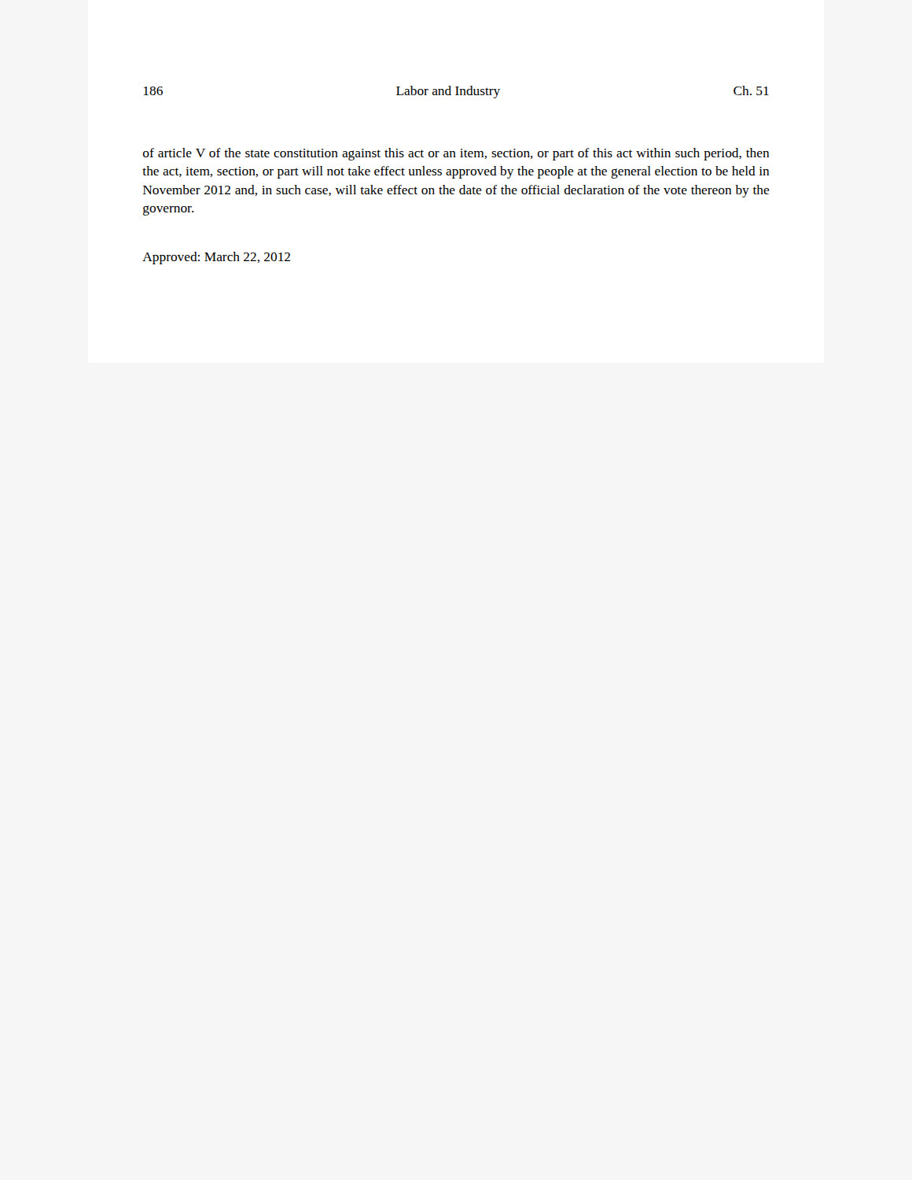186 Labor and Industry Ch. 51
of article V of the state constitution against this act or an item, section, or part of this act within such period, then the act, item, section, or part will not take effect unless approved by the people at the general election to be held in November 2012 and, in such case, will take effect on the date of the official declaration of the vote thereon by the governor.
Approved: March 22, 2012